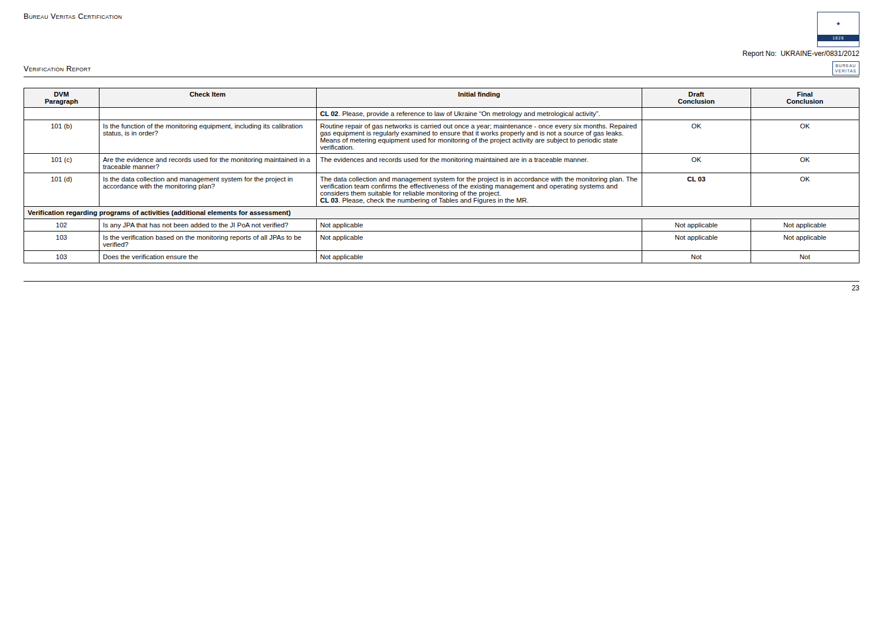Bureau Veritas Certification
★
1828
Report No: UKRAINE-ver/0831/2012
Verification Report
BUREAU
VERITAS
| DVM Paragraph | Check Item | Initial finding | Draft Conclusion | Final Conclusion |
| --- | --- | --- | --- | --- |
| | | CL 02 . Please, provide a reference to law of Ukraine “On metrology and metrological activity”. | | |
| 101 (b) | Is the function of the monitoring equipment, including its calibration status, is in order? | Routine repair of gas networks is carried out once a year; maintenance - once every six months. Repaired gas equipment is regularly examined to ensure that it works properly and is not a source of gas leaks. Means of metering equipment used for monitoring of the project activity are subject to periodic state verification. | OK | OK |
| 101 (c) | Are the evidence and records used for the monitoring maintained in a traceable manner? | The evidences and records used for the monitoring maintained are in a traceable manner. | OK | OK |
| 101 (d) | Is the data collection and management system for the project in accordance with the monitoring plan? | The data collection and management system for the project is in accordance with the monitoring plan. The verification team confirms the effectiveness of the existing management and operating systems and considers them suitable for reliable monitoring of the project. CL 03 . Please, check the numbering of Tables and Figures in the MR. | CL 03 | OK |
| Verification regarding programs of activities (additional elements for assessment) |
| 102 | Is any JPA that has not been added to the JI PoA not verified? | Not applicable | Not applicable | Not applicable |
| 103 | Is the verification based on the monitoring reports of all JPAs to be verified? | Not applicable | Not applicable | Not applicable |
| 103 | Does the verification ensure the | Not applicable | Not | Not |
23